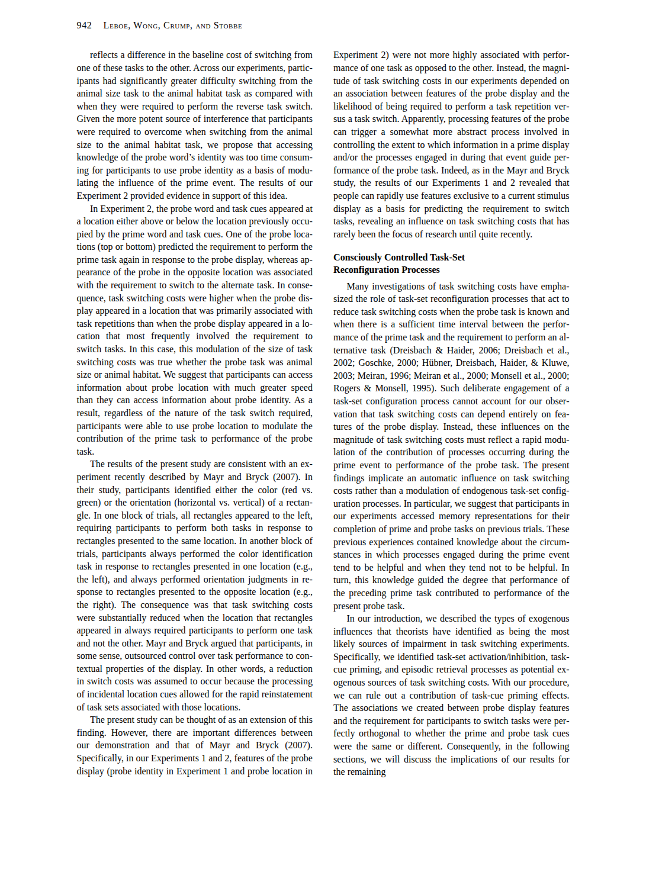942 Leboe, Wong, Crump, and Stobbe
reflects a difference in the baseline cost of switching from one of these tasks to the other. Across our experiments, participants had significantly greater difficulty switching from the animal size task to the animal habitat task as compared with when they were required to perform the reverse task switch. Given the more potent source of interference that participants were required to overcome when switching from the animal size to the animal habitat task, we propose that accessing knowledge of the probe word’s identity was too time consuming for participants to use probe identity as a basis of modulating the influence of the prime event. The results of our Experiment 2 provided evidence in support of this idea.
In Experiment 2, the probe word and task cues appeared at a location either above or below the location previously occupied by the prime word and task cues. One of the probe locations (top or bottom) predicted the requirement to perform the prime task again in response to the probe display, whereas appearance of the probe in the opposite location was associated with the requirement to switch to the alternate task. In consequence, task switching costs were higher when the probe display appeared in a location that was primarily associated with task repetitions than when the probe display appeared in a location that most frequently involved the requirement to switch tasks. In this case, this modulation of the size of task switching costs was true whether the probe task was animal size or animal habitat. We suggest that participants can access information about probe location with much greater speed than they can access information about probe identity. As a result, regardless of the nature of the task switch required, participants were able to use probe location to modulate the contribution of the prime task to performance of the probe task.
The results of the present study are consistent with an experiment recently described by Mayr and Bryck (2007). In their study, participants identified either the color (red vs. green) or the orientation (horizontal vs. vertical) of a rectangle. In one block of trials, all rectangles appeared to the left, requiring participants to perform both tasks in response to rectangles presented to the same location. In another block of trials, participants always performed the color identification task in response to rectangles presented in one location (e.g., the left), and always performed orientation judgments in response to rectangles presented to the opposite location (e.g., the right). The consequence was that task switching costs were substantially reduced when the location that rectangles appeared in always required participants to perform one task and not the other. Mayr and Bryck argued that participants, in some sense, outsourced control over task performance to contextual properties of the display. In other words, a reduction in switch costs was assumed to occur because the processing of incidental location cues allowed for the rapid reinstatement of task sets associated with those locations.
The present study can be thought of as an extension of this finding. However, there are important differences between our demonstration and that of Mayr and Bryck (2007). Specifically, in our Experiments 1 and 2, features of the probe display (probe identity in Experiment 1 and probe location in Experiment 2) were not more highly associated with performance of one task as opposed to the other. Instead, the magnitude of task switching costs in our experiments depended on an association between features of the probe display and the likelihood of being required to perform a task repetition versus a task switch. Apparently, processing features of the probe can trigger a somewhat more abstract process involved in controlling the extent to which information in a prime display and/or the processes engaged in during that event guide performance of the probe task. Indeed, as in the Mayr and Bryck study, the results of our Experiments 1 and 2 revealed that people can rapidly use features exclusive to a current stimulus display as a basis for predicting the requirement to switch tasks, revealing an influence on task switching costs that has rarely been the focus of research until quite recently.
Consciously Controlled Task-Set Reconfiguration Processes
Many investigations of task switching costs have emphasized the role of task-set reconfiguration processes that act to reduce task switching costs when the probe task is known and when there is a sufficient time interval between the performance of the prime task and the requirement to perform an alternative task (Dreisbach & Haider, 2006; Dreisbach et al., 2002; Goschke, 2000; Hübner, Dreisbach, Haider, & Kluwe, 2003; Meiran, 1996; Meiran et al., 2000; Monsell et al., 2000; Rogers & Monsell, 1995). Such deliberate engagement of a task-set configuration process cannot account for our observation that task switching costs can depend entirely on features of the probe display. Instead, these influences on the magnitude of task switching costs must reflect a rapid modulation of the contribution of processes occurring during the prime event to performance of the probe task. The present findings implicate an automatic influence on task switching costs rather than a modulation of endogenous task-set configuration processes. In particular, we suggest that participants in our experiments accessed memory representations for their completion of prime and probe tasks on previous trials. These previous experiences contained knowledge about the circumstances in which processes engaged during the prime event tend to be helpful and when they tend not to be helpful. In turn, this knowledge guided the degree that performance of the preceding prime task contributed to performance of the present probe task.
In our introduction, we described the types of exogenous influences that theorists have identified as being the most likely sources of impairment in task switching experiments. Specifically, we identified task-set activation/inhibition, task-cue priming, and episodic retrieval processes as potential exogenous sources of task switching costs. With our procedure, we can rule out a contribution of task-cue priming effects. The associations we created between probe display features and the requirement for participants to switch tasks were perfectly orthogonal to whether the prime and probe task cues were the same or different. Consequently, in the following sections, we will discuss the implications of our results for the remaining